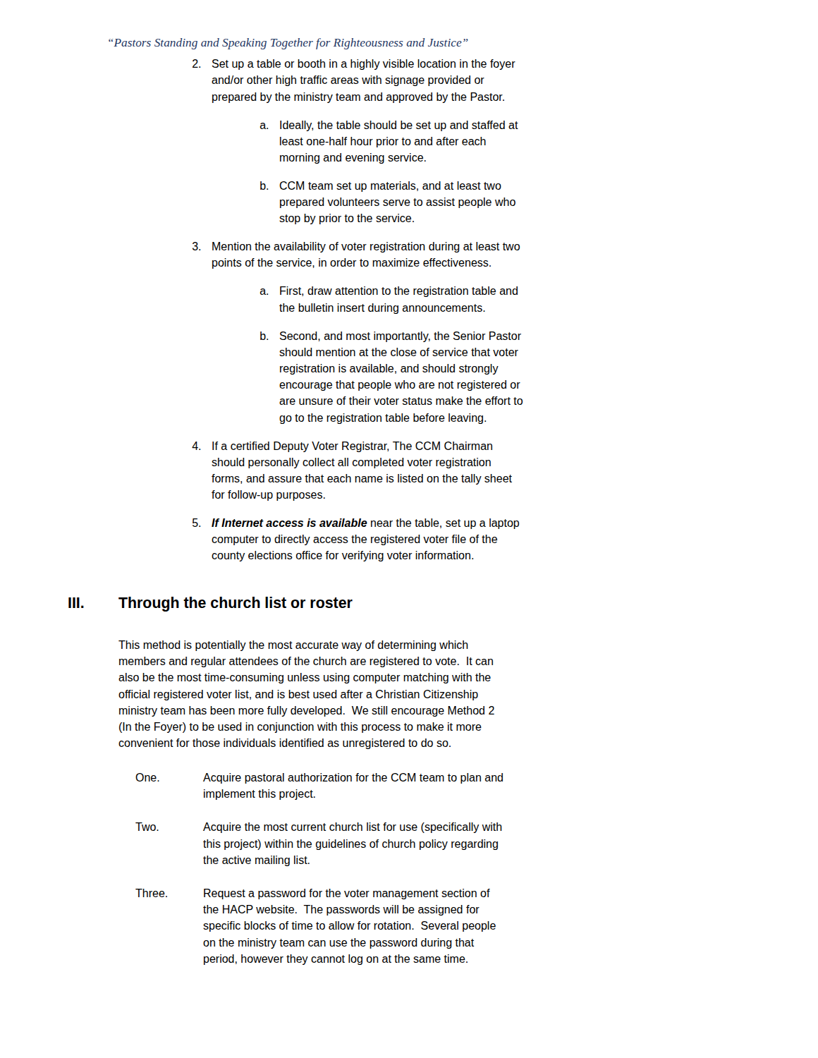“Pastors Standing and Speaking Together for Righteousness and Justice”
Set up a table or booth in a highly visible location in the foyer and/or other high traffic areas with signage provided or prepared by the ministry team and approved by the Pastor.
Ideally, the table should be set up and staffed at least one-half hour prior to and after each morning and evening service.
CCM team set up materials, and at least two prepared volunteers serve to assist people who stop by prior to the service.
Mention the availability of voter registration during at least two points of the service, in order to maximize effectiveness.
First, draw attention to the registration table and the bulletin insert during announcements.
Second, and most importantly, the Senior Pastor should mention at the close of service that voter registration is available, and should strongly encourage that people who are not registered or are unsure of their voter status make the effort to go to the registration table before leaving.
If a certified Deputy Voter Registrar, The CCM Chairman should personally collect all completed voter registration forms, and assure that each name is listed on the tally sheet for follow-up purposes.
If Internet access is available near the table, set up a laptop computer to directly access the registered voter file of the county elections office for verifying voter information.
III. Through the church list or roster
This method is potentially the most accurate way of determining which members and regular attendees of the church are registered to vote. It can also be the most time-consuming unless using computer matching with the official registered voter list, and is best used after a Christian Citizenship ministry team has been more fully developed. We still encourage Method 2 (In the Foyer) to be used in conjunction with this process to make it more convenient for those individuals identified as unregistered to do so.
One.
Acquire pastoral authorization for the CCM team to plan and implement this project.
Two.
Acquire the most current church list for use (specifically with this project) within the guidelines of church policy regarding the active mailing list.
Three.
Request a password for the voter management section of the HACP website. The passwords will be assigned for specific blocks of time to allow for rotation. Several people on the ministry team can use the password during that period, however they cannot log on at the same time.